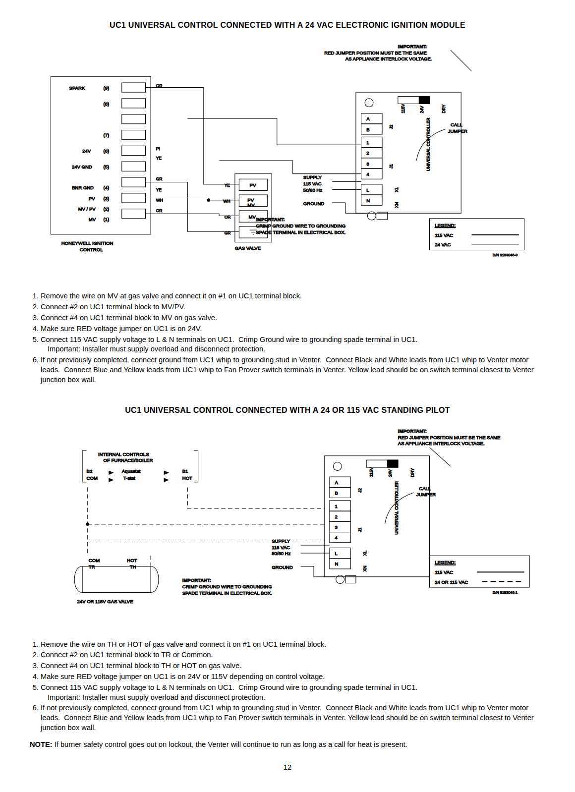UC1 UNIVERSAL CONTROL CONNECTED WITH A 24 VAC ELECTRONIC IGNITION MODULE
IMPORTANT: RED JUMPER POSITION MUST BE THE SAME AS APPLIANCE INTERLOCK VOLTAGE. SPARK (9) (8) (7) 24V (6) 24V GND (5) BNR GND (4) PV (3) MV / PV (2) MV (1) OR PI YE GR YE WH OR HONEYWELL IGNITION CONTROL PV PV MV MV YE WH OR GR GAS VALVE 115V 24V DRY A B 1 2 3 4 L N J2 J1 XL XN UNIVERSAL CONTROLLER CALL JUMPER SUPPLY 115 VAC 50/60 Hz GROUND IMPORTANT: CRIMP GROUND WIRE TO GROUNDING SPADE TERMINAL IN ELECTRICAL BOX. LEGEND: 115 VAC 24 VAC D/N 9183046-8
Remove the wire on MV at gas valve and connect it on #1 on UC1 terminal block.
Connect #2 on UC1 terminal block to MV/PV.
Connect #4 on UC1 terminal block to MV on gas valve.
Make sure RED voltage jumper on UC1 is on 24V.
Connect 115 VAC supply voltage to L & N terminals on UC1. Crimp Ground wire to grounding spade terminal in UC1. Important: Installer must supply overload and disconnect protection.
If not previously completed, connect ground from UC1 whip to grounding stud in Venter. Connect Black and White leads from UC1 whip to Venter motor leads. Connect Blue and Yellow leads from UC1 whip to Fan Prover switch terminals in Venter. Yellow lead should be on switch terminal closest to Venter junction box wall.
UC1 UNIVERSAL CONTROL CONNECTED WITH A 24 OR 115 VAC STANDING PILOT
IMPORTANT: RED JUMPER POSITION MUST BE THE SAME AS APPLIANCE INTERLOCK VOLTAGE. INTERNAL CONTROLS OF FURNACE/BOILER B2 COM Aquastat T-stat B1 HOT COM TR HOT TH 24V OR 115V GAS VALVE 115V 24V DRY A B 1 2 3 4 L N J2 J1 XL XN UNIVERSAL CONTROLLER CALL JUMPER SUPPLY 115 VAC 50/60 Hz GROUND IMPORTANT: CRIMP GROUND WIRE TO GROUNDING SPADE TERMINAL IN ELECTRICAL BOX. LEGEND: 115 VAC 24 OR 115 VAC D/N 9183046-1
Remove the wire on TH or HOT of gas valve and connect it on #1 on UC1 terminal block.
Connect #2 on UC1 terminal block to TR or Common.
Connect #4 on UC1 terminal block to TH or HOT on gas valve.
Make sure RED voltage jumper on UC1 is on 24V or 115V depending on control voltage.
Connect 115 VAC supply voltage to L & N terminals on UC1. Crimp Ground wire to grounding spade terminal in UC1. Important: Installer must supply overload and disconnect protection.
If not previously completed, connect ground from UC1 whip to grounding stud in Venter. Connect Black and White leads from UC1 whip to Venter motor leads. Connect Blue and Yellow leads from UC1 whip to Fan Prover switch terminals in Venter. Yellow lead should be on switch terminal closest to Venter junction box wall.
NOTE: If burner safety control goes out on lockout, the Venter will continue to run as long as a call for heat is present.
12